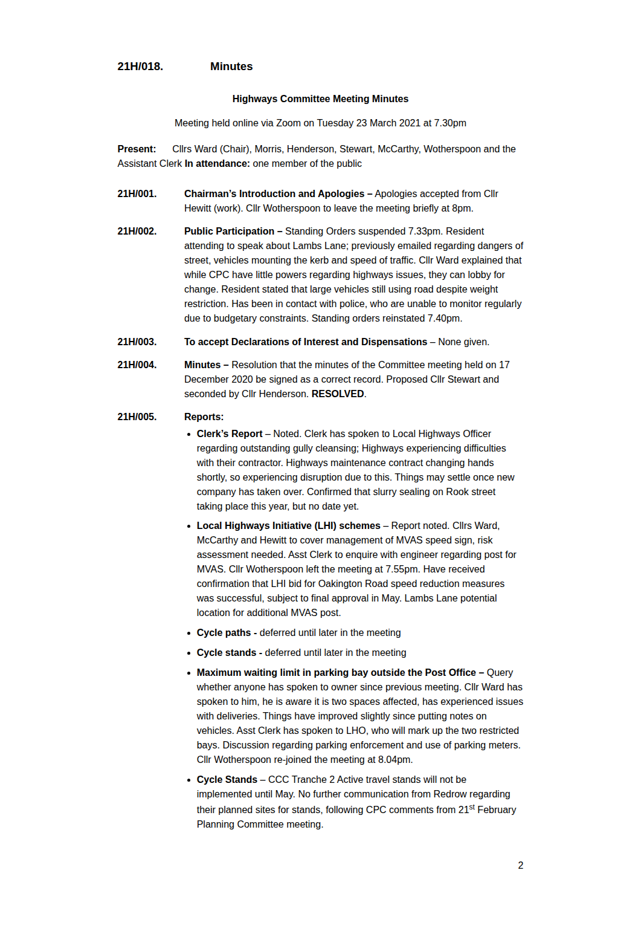21H/018. Minutes
Highways Committee Meeting Minutes
Meeting held online via Zoom on Tuesday 23 March 2021 at 7.30pm
Present: Cllrs Ward (Chair), Morris, Henderson, Stewart, McCarthy, Wotherspoon and the Assistant Clerk In attendance: one member of the public
21H/001.
Chairman’s Introduction and Apologies – Apologies accepted from Cllr Hewitt (work). Cllr Wotherspoon to leave the meeting briefly at 8pm.
21H/002.
Public Participation – Standing Orders suspended 7.33pm. Resident attending to speak about Lambs Lane; previously emailed regarding dangers of street, vehicles mounting the kerb and speed of traffic. Cllr Ward explained that while CPC have little powers regarding highways issues, they can lobby for change. Resident stated that large vehicles still using road despite weight restriction. Has been in contact with police, who are unable to monitor regularly due to budgetary constraints. Standing orders reinstated 7.40pm.
21H/003.
To accept Declarations of Interest and Dispensations – None given.
21H/004.
Minutes – Resolution that the minutes of the Committee meeting held on 17 December 2020 be signed as a correct record. Proposed Cllr Stewart and seconded by Cllr Henderson. RESOLVED.
21H/005.
Reports:
Clerk’s Report – Noted. Clerk has spoken to Local Highways Officer regarding outstanding gully cleansing; Highways experiencing difficulties with their contractor. Highways maintenance contract changing hands shortly, so experiencing disruption due to this. Things may settle once new company has taken over. Confirmed that slurry sealing on Rook street taking place this year, but no date yet.
Local Highways Initiative (LHI) schemes – Report noted. Cllrs Ward, McCarthy and Hewitt to cover management of MVAS speed sign, risk assessment needed. Asst Clerk to enquire with engineer regarding post for MVAS. Cllr Wotherspoon left the meeting at 7.55pm. Have received confirmation that LHI bid for Oakington Road speed reduction measures was successful, subject to final approval in May. Lambs Lane potential location for additional MVAS post.
Cycle paths - deferred until later in the meeting
Cycle stands - deferred until later in the meeting
Maximum waiting limit in parking bay outside the Post Office – Query whether anyone has spoken to owner since previous meeting. Cllr Ward has spoken to him, he is aware it is two spaces affected, has experienced issues with deliveries. Things have improved slightly since putting notes on vehicles. Asst Clerk has spoken to LHO, who will mark up the two restricted bays. Discussion regarding parking enforcement and use of parking meters. Cllr Wotherspoon re-joined the meeting at 8.04pm.
Cycle Stands – CCC Tranche 2 Active travel stands will not be implemented until May. No further communication from Redrow regarding their planned sites for stands, following CPC comments from 21st February Planning Committee meeting.
2